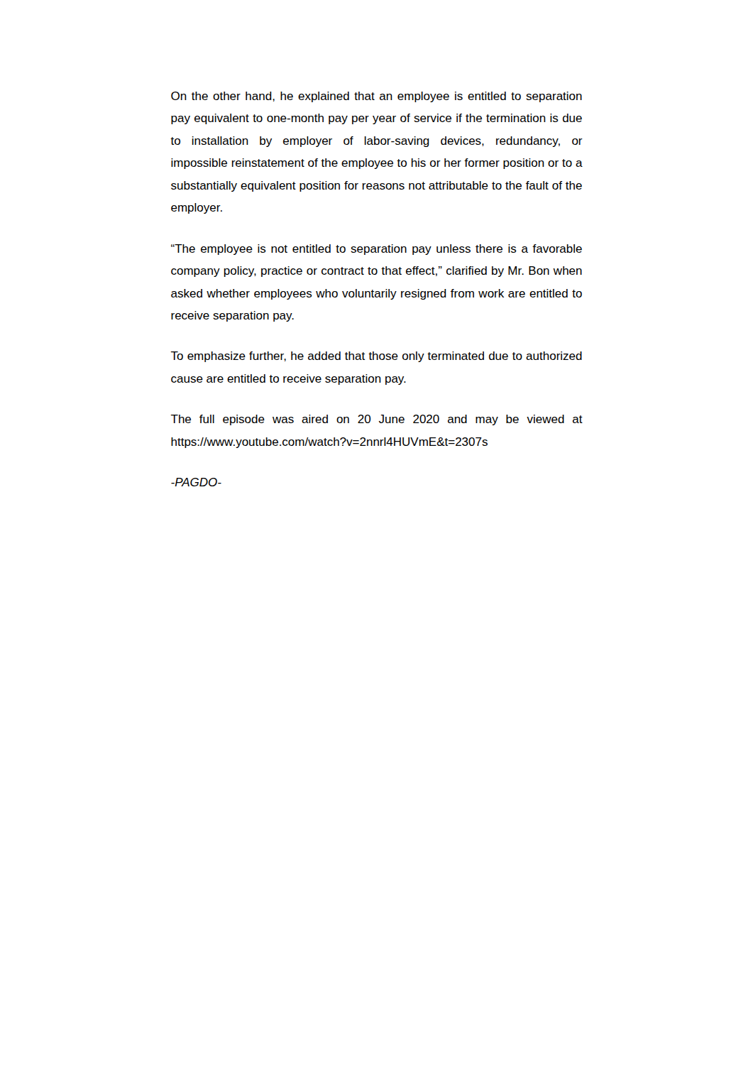On the other hand, he explained that an employee is entitled to separation pay equivalent to one-month pay per year of service if the termination is due to installation by employer of labor-saving devices, redundancy, or impossible reinstatement of the employee to his or her former position or to a substantially equivalent position for reasons not attributable to the fault of the employer.
“The employee is not entitled to separation pay unless there is a favorable company policy, practice or contract to that effect,” clarified by Mr. Bon when asked whether employees who voluntarily resigned from work are entitled to receive separation pay.
To emphasize further, he added that those only terminated due to authorized cause are entitled to receive separation pay.
The full episode was aired on 20 June 2020 and may be viewed at https://www.youtube.com/watch?v=2nnrl4HUVmE&t=2307s
-PAGDO-